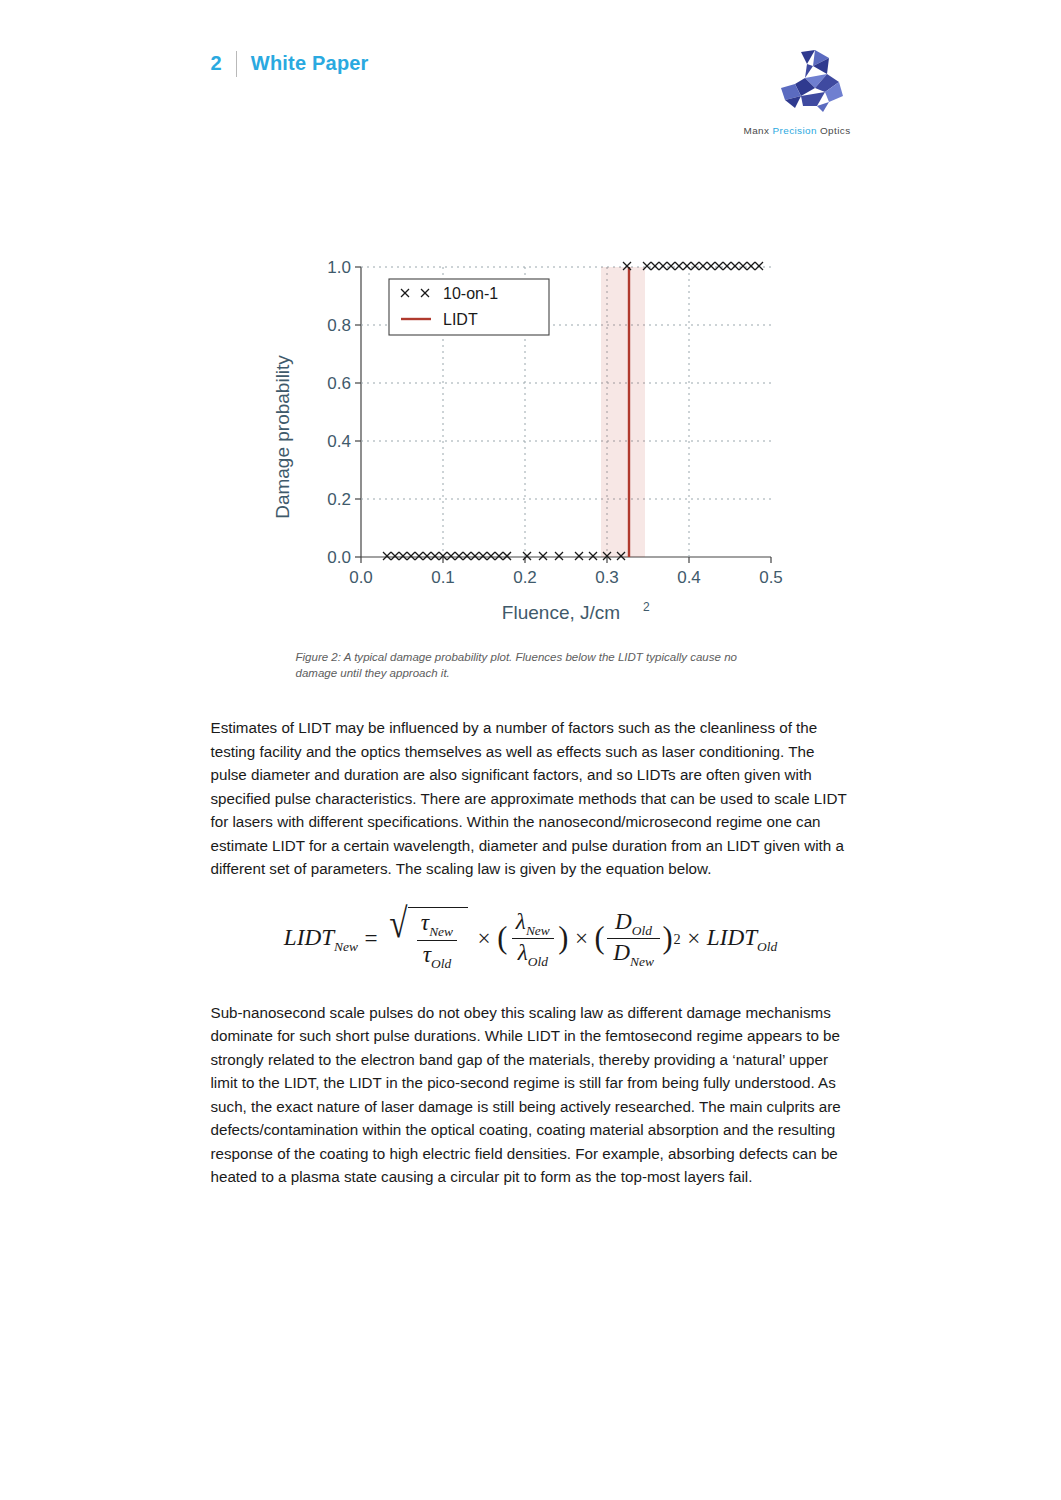2 White Paper
Manx Precision Optics
Damage probability Fluence, J/cm 2 1.0 0.8 0.6 0.4 0.2 0.0 0.0 0.1 0.2 0.3 0.4 0.5 10-on-1 LIDT
Figure 2: A typical damage probability plot. Fluences below the LIDT typically cause no damage until they approach it.
Estimates of LIDT may be influenced by a number of factors such as the cleanliness of the testing facility and the optics themselves as well as effects such as laser conditioning. The pulse diameter and duration are also significant factors, and so LIDTs are often given with specified pulse characteristics. There are approximate methods that can be used to scale LIDT for lasers with different specifications. Within the nanosecond/microsecond regime one can estimate LIDT for a certain wavelength, diameter and pulse duration from an LIDT given with a different set of parameters. The scaling law is given by the equation below.
LIDTNew = √ τNew τOld × ( λNew λOld ) × ( DOld DNew ) 2 × LIDTOld
Sub-nanosecond scale pulses do not obey this scaling law as different damage mechanisms dominate for such short pulse durations. While LIDT in the femtosecond regime appears to be strongly related to the electron band gap of the materials, thereby providing a ‘natural’ upper limit to the LIDT, the LIDT in the pico-second regime is still far from being fully understood. As such, the exact nature of laser damage is still being actively researched. The main culprits are defects/contamination within the optical coating, coating material absorption and the resulting response of the coating to high electric field densities. For example, absorbing defects can be heated to a plasma state causing a circular pit to form as the top-most layers fail.